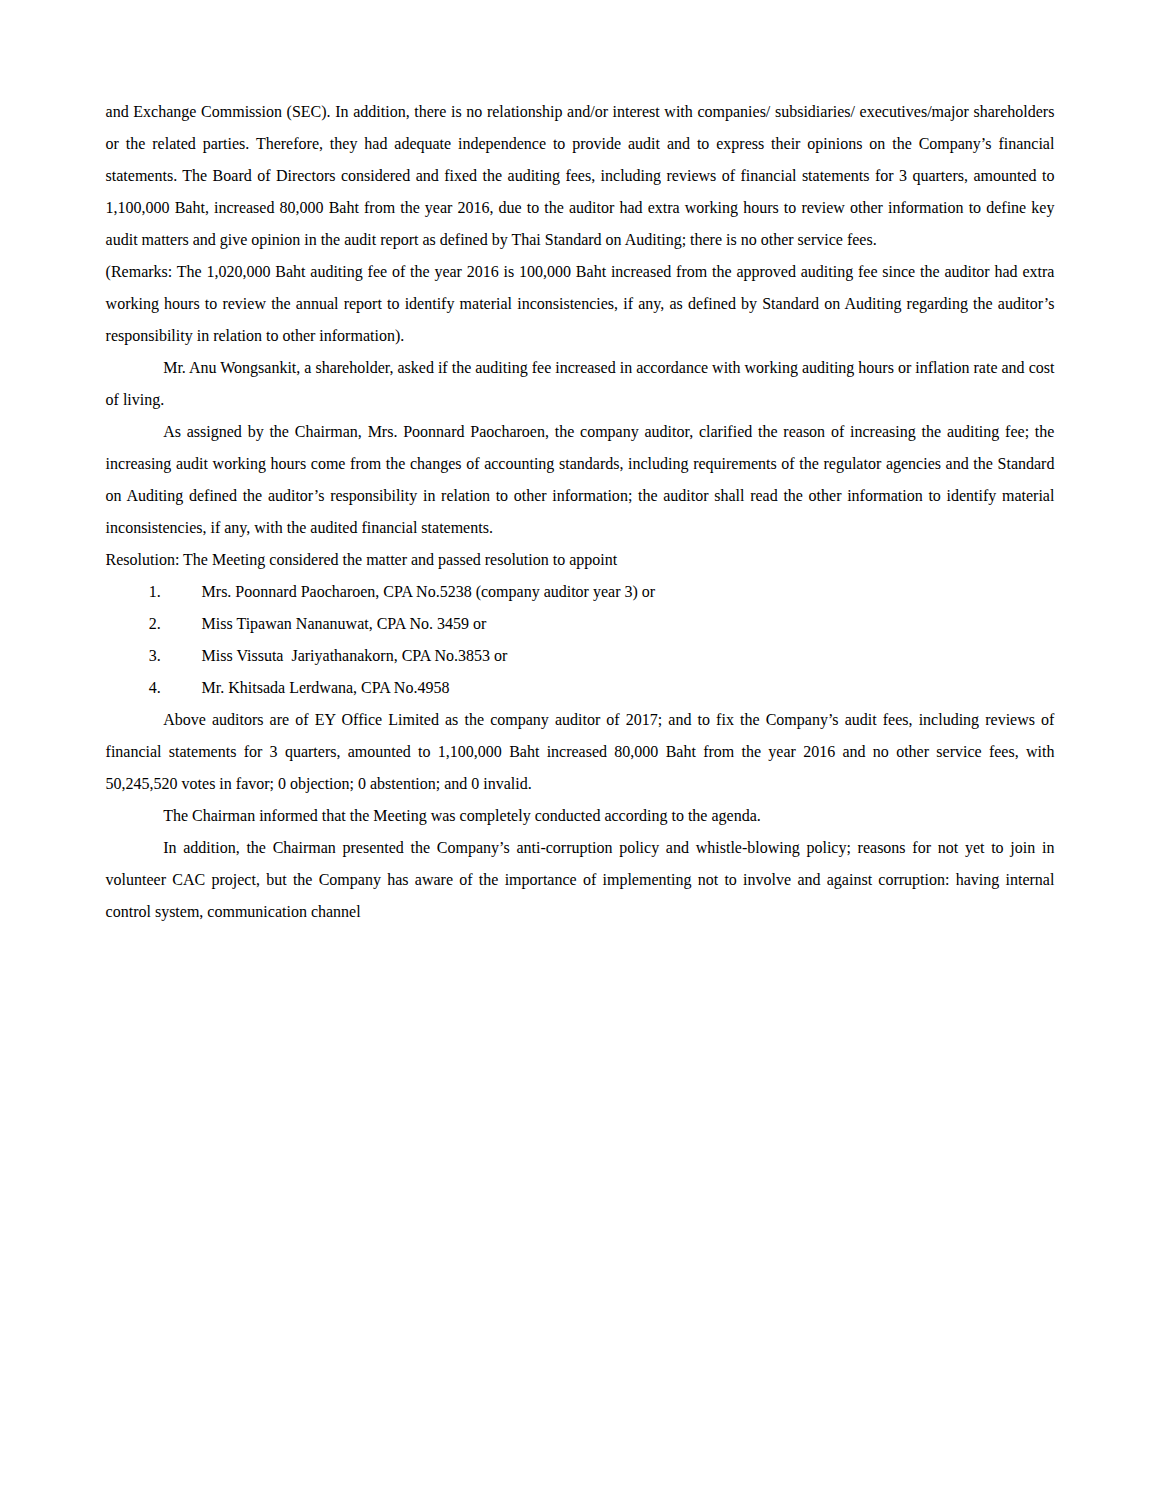and Exchange Commission (SEC). In addition, there is no relationship and/or interest with companies/ subsidiaries/ executives/major shareholders or the related parties. Therefore, they had adequate independence to provide audit and to express their opinions on the Company’s financial statements. The Board of Directors considered and fixed the auditing fees, including reviews of financial statements for 3 quarters, amounted to 1,100,000 Baht, increased 80,000 Baht from the year 2016, due to the auditor had extra working hours to review other information to define key audit matters and give opinion in the audit report as defined by Thai Standard on Auditing; there is no other service fees.
(Remarks: The 1,020,000 Baht auditing fee of the year 2016 is 100,000 Baht increased from the approved auditing fee since the auditor had extra working hours to review the annual report to identify material inconsistencies, if any, as defined by Standard on Auditing regarding the auditor’s responsibility in relation to other information).
Mr. Anu Wongsankit, a shareholder, asked if the auditing fee increased in accordance with working auditing hours or inflation rate and cost of living.
As assigned by the Chairman, Mrs. Poonnard Paocharoen, the company auditor, clarified the reason of increasing the auditing fee; the increasing audit working hours come from the changes of accounting standards, including requirements of the regulator agencies and the Standard on Auditing defined the auditor’s responsibility in relation to other information; the auditor shall read the other information to identify material inconsistencies, if any, with the audited financial statements.
Resolution: The Meeting considered the matter and passed resolution to appoint
1. Mrs. Poonnard Paocharoen, CPA No.5238 (company auditor year 3) or
2. Miss Tipawan Nananuwat, CPA No. 3459 or
3. Miss Vissuta Jariyathanakorn, CPA No.3853 or
4. Mr. Khitsada Lerdwana, CPA No.4958
Above auditors are of EY Office Limited as the company auditor of 2017; and to fix the Company’s audit fees, including reviews of financial statements for 3 quarters, amounted to 1,100,000 Baht increased 80,000 Baht from the year 2016 and no other service fees, with 50,245,520 votes in favor; 0 objection; 0 abstention; and 0 invalid.
The Chairman informed that the Meeting was completely conducted according to the agenda.
In addition, the Chairman presented the Company’s anti‑corruption policy and whistle‑blowing policy; reasons for not yet to join in volunteer CAC project, but the Company has aware of the importance of implementing not to involve and against corruption: having internal control system, communication channel